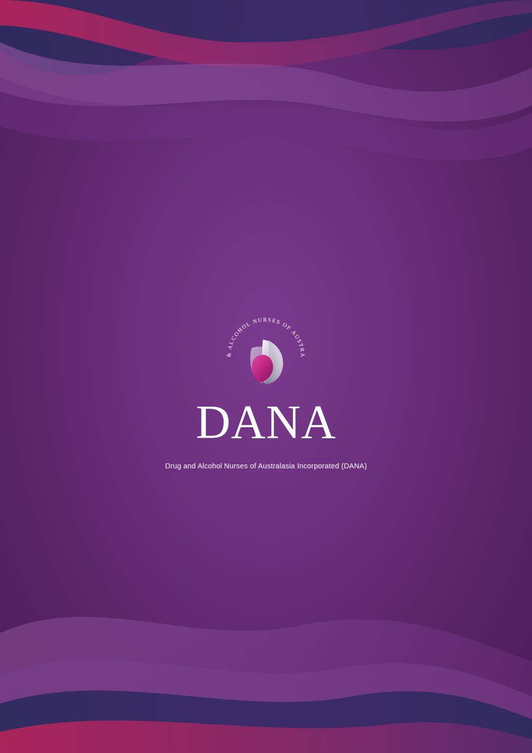DRUG & ALCOHOL NURSES OF AUSTRALASIA
DANA
Drug and Alcohol Nurses of Australasia Incorporated (DANA)